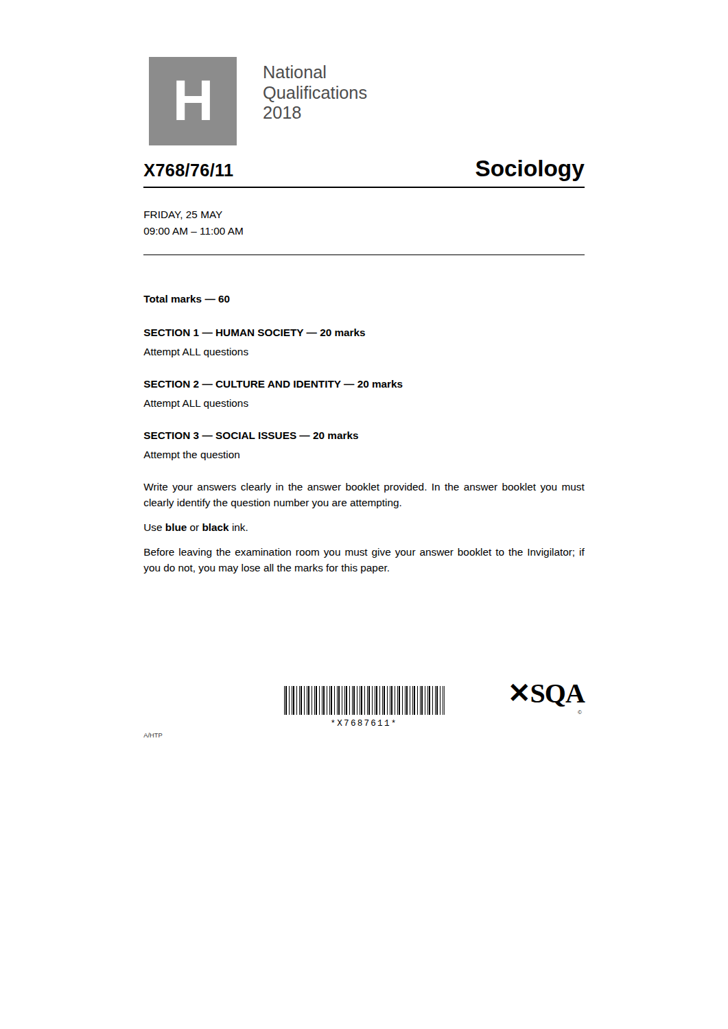H
National Qualifications 2018
X768/76/11
Sociology
FRIDAY, 25 MAY
09:00 AM – 11:00 AM
Total marks — 60
SECTION 1 — HUMAN SOCIETY — 20 marks
Attempt ALL questions
SECTION 2 — CULTURE AND IDENTITY — 20 marks
Attempt ALL questions
SECTION 3 — SOCIAL ISSUES — 20 marks
Attempt the question
Write your answers clearly in the answer booklet provided. In the answer booklet you must clearly identify the question number you are attempting.
Use blue or black ink.
Before leaving the examination room you must give your answer booklet to the Invigilator; if you do not, you may lose all the marks for this paper.
✕SQA
©
*X7687611*
A/HTP